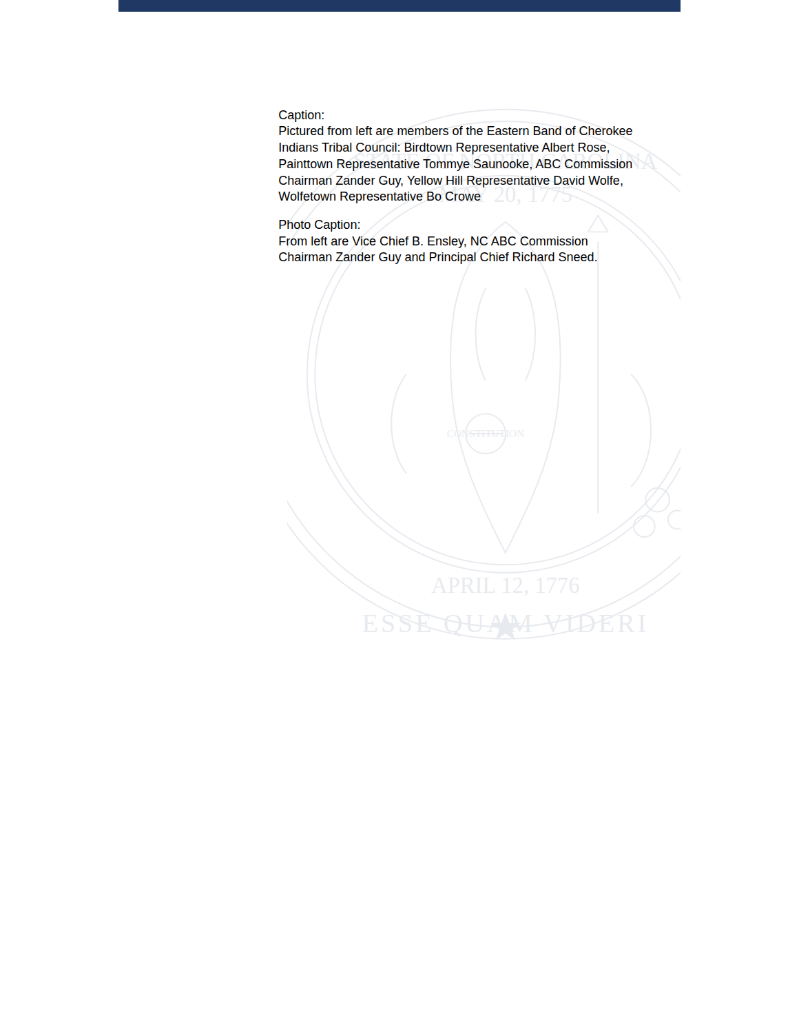GREAT SEAL ESSE QUAM VIDERI STATE OF NORTH CAROLINA MAY 20, 1775 APRIL 12, 1776 CONSTITUTION
Caption:
Pictured from left are members of the Eastern Band of Cherokee Indians Tribal Council: Birdtown Representative Albert Rose, Painttown Representative Tommye Saunooke, ABC Commission Chairman Zander Guy, Yellow Hill Representative David Wolfe, Wolfetown Representative Bo Crowe
Photo Caption:
From left are Vice Chief B. Ensley, NC ABC Commission Chairman Zander Guy and Principal Chief Richard Sneed.